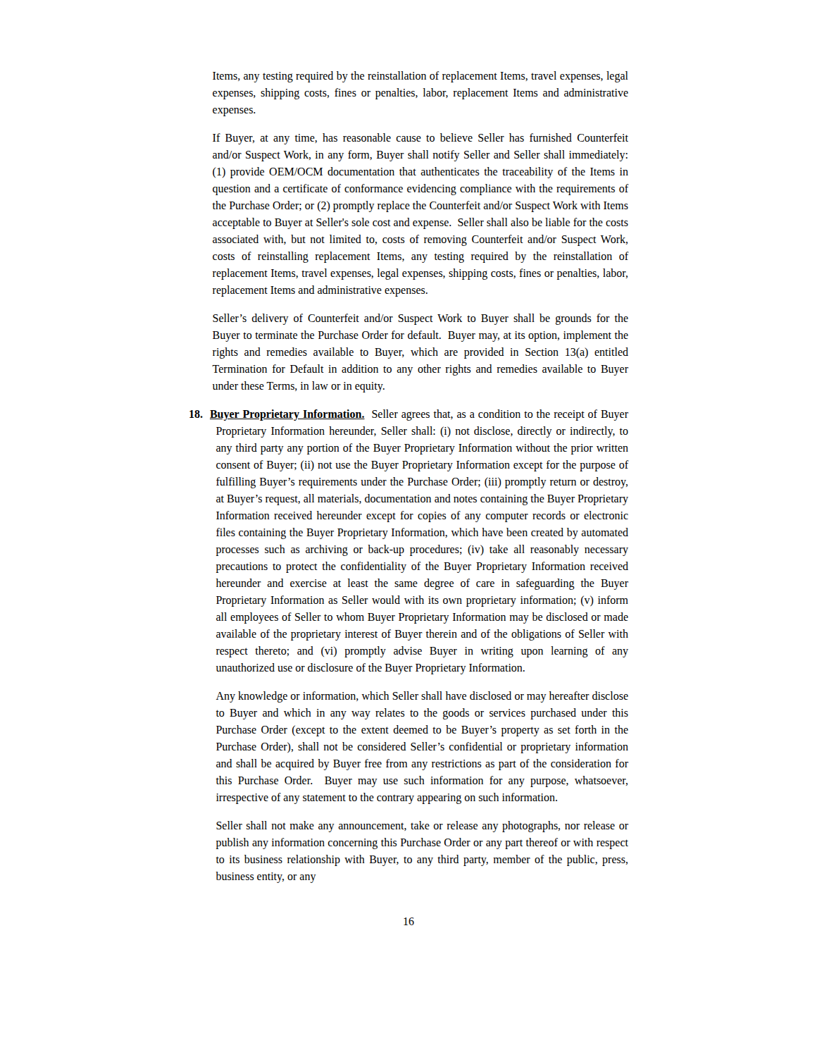Items, any testing required by the reinstallation of replacement Items, travel expenses, legal expenses, shipping costs, fines or penalties, labor, replacement Items and administrative expenses.
If Buyer, at any time, has reasonable cause to believe Seller has furnished Counterfeit and/or Suspect Work, in any form, Buyer shall notify Seller and Seller shall immediately: (1) provide OEM/OCM documentation that authenticates the traceability of the Items in question and a certificate of conformance evidencing compliance with the requirements of the Purchase Order; or (2) promptly replace the Counterfeit and/or Suspect Work with Items acceptable to Buyer at Seller's sole cost and expense. Seller shall also be liable for the costs associated with, but not limited to, costs of removing Counterfeit and/or Suspect Work, costs of reinstalling replacement Items, any testing required by the reinstallation of replacement Items, travel expenses, legal expenses, shipping costs, fines or penalties, labor, replacement Items and administrative expenses.
Seller’s delivery of Counterfeit and/or Suspect Work to Buyer shall be grounds for the Buyer to terminate the Purchase Order for default. Buyer may, at its option, implement the rights and remedies available to Buyer, which are provided in Section 13(a) entitled Termination for Default in addition to any other rights and remedies available to Buyer under these Terms, in law or in equity.
18. Buyer Proprietary Information. Seller agrees that, as a condition to the receipt of Buyer Proprietary Information hereunder, Seller shall: (i) not disclose, directly or indirectly, to any third party any portion of the Buyer Proprietary Information without the prior written consent of Buyer; (ii) not use the Buyer Proprietary Information except for the purpose of fulfilling Buyer’s requirements under the Purchase Order; (iii) promptly return or destroy, at Buyer’s request, all materials, documentation and notes containing the Buyer Proprietary Information received hereunder except for copies of any computer records or electronic files containing the Buyer Proprietary Information, which have been created by automated processes such as archiving or back-up procedures; (iv) take all reasonably necessary precautions to protect the confidentiality of the Buyer Proprietary Information received hereunder and exercise at least the same degree of care in safeguarding the Buyer Proprietary Information as Seller would with its own proprietary information; (v) inform all employees of Seller to whom Buyer Proprietary Information may be disclosed or made available of the proprietary interest of Buyer therein and of the obligations of Seller with respect thereto; and (vi) promptly advise Buyer in writing upon learning of any unauthorized use or disclosure of the Buyer Proprietary Information.
Any knowledge or information, which Seller shall have disclosed or may hereafter disclose to Buyer and which in any way relates to the goods or services purchased under this Purchase Order (except to the extent deemed to be Buyer’s property as set forth in the Purchase Order), shall not be considered Seller’s confidential or proprietary information and shall be acquired by Buyer free from any restrictions as part of the consideration for this Purchase Order. Buyer may use such information for any purpose, whatsoever, irrespective of any statement to the contrary appearing on such information.
Seller shall not make any announcement, take or release any photographs, nor release or publish any information concerning this Purchase Order or any part thereof or with respect to its business relationship with Buyer, to any third party, member of the public, press, business entity, or any
16